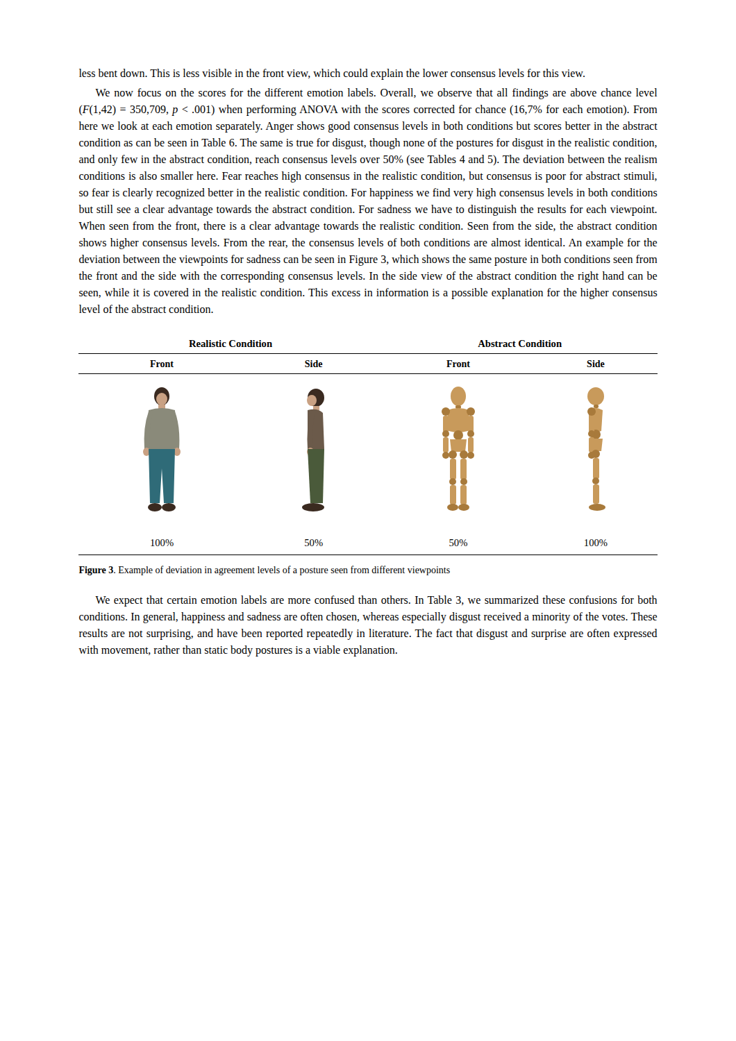less bent down. This is less visible in the front view, which could explain the lower consensus levels for this view.
We now focus on the scores for the different emotion labels. Overall, we observe that all findings are above chance level (F(1,42) = 350,709, p < .001) when performing ANOVA with the scores corrected for chance (16,7% for each emotion). From here we look at each emotion separately. Anger shows good consensus levels in both conditions but scores better in the abstract condition as can be seen in Table 6. The same is true for disgust, though none of the postures for disgust in the realistic condition, and only few in the abstract condition, reach consensus levels over 50% (see Tables 4 and 5). The deviation between the realism conditions is also smaller here. Fear reaches high consensus in the realistic condition, but consensus is poor for abstract stimuli, so fear is clearly recognized better in the realistic condition. For happiness we find very high consensus levels in both conditions but still see a clear advantage towards the abstract condition. For sadness we have to distinguish the results for each viewpoint. When seen from the front, there is a clear advantage towards the realistic condition. Seen from the side, the abstract condition shows higher consensus levels. From the rear, the consensus levels of both conditions are almost identical. An example for the deviation between the viewpoints for sadness can be seen in Figure 3, which shows the same posture in both conditions seen from the front and the side with the corresponding consensus levels. In the side view of the abstract condition the right hand can be seen, while it is covered in the realistic condition. This excess in information is a possible explanation for the higher consensus level of the abstract condition.
| Realistic Condition | Abstract Condition |
| --- | --- |
| Front | Side | Front | Side |
| 100% | 50% | 50% | 100% |
Figure 3. Example of deviation in agreement levels of a posture seen from different viewpoints
We expect that certain emotion labels are more confused than others. In Table 3, we summarized these confusions for both conditions. In general, happiness and sadness are often chosen, whereas especially disgust received a minority of the votes. These results are not surprising, and have been reported repeatedly in literature. The fact that disgust and surprise are often expressed with movement, rather than static body postures is a viable explanation.